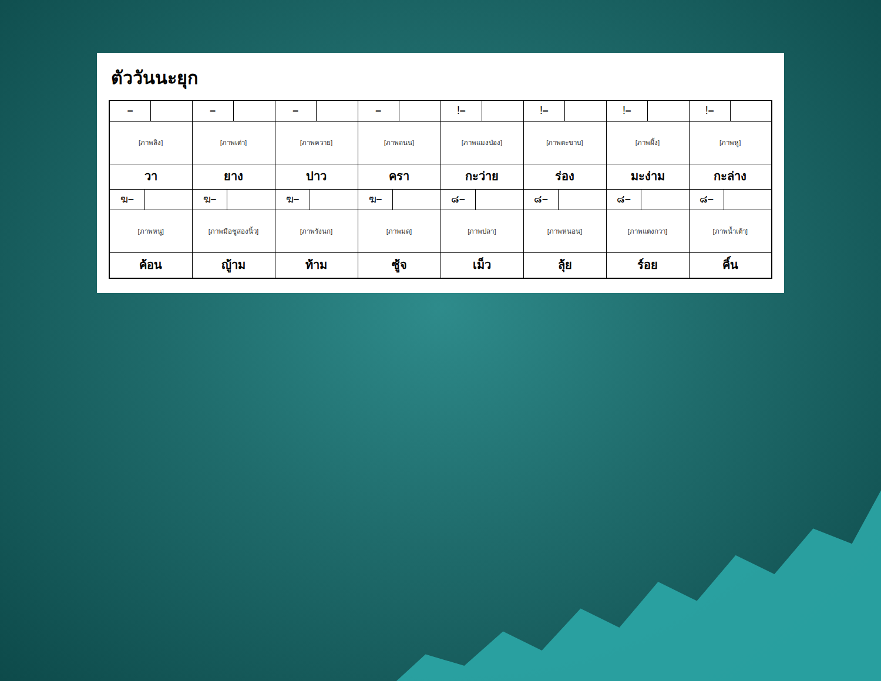ตัววันนะยุก
| – [ภาพลิง] วา | – [ภาพเต่า] ยาง | – [ภาพควาย] ปาว | – [ภาพถนน] ครา | ! – [ภาพแมงป่อง] กะว่าย | ! – [ภาพตะขาบ] ร่อง | ! – [ภาพผึ้ง] มะง่าม | ! – [ภาพหู] กะล่าง |
| ฆ – [ภาพหนู] ค้อน | ฆ – [ภาพมือชูสองนิ้ว] ญู้าม | ฆ – [ภาพรังนก] ท้าม | ฆ – [ภาพมด] ซู้จ | ๘ – [ภาพปลา] เม็ว | ๘ – [ภาพหนอน] ลุ้ย | ๘ – [ภาพแตงกวา] ร์อย | ๘ – [ภาพน้ำเต้า] คิ์น |